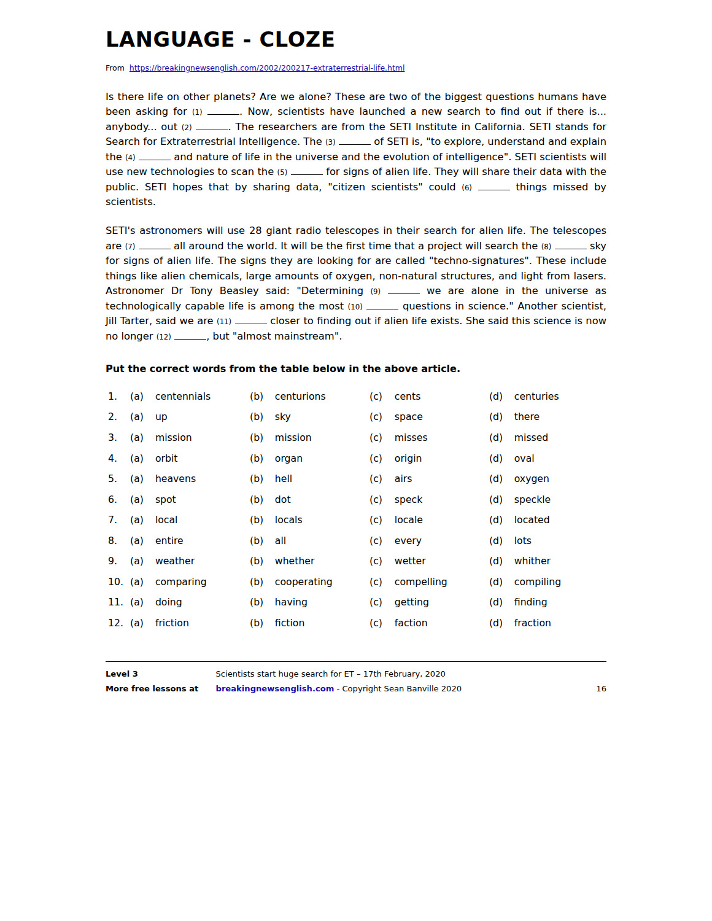LANGUAGE - CLOZE
From https://breakingnewsenglish.com/2002/200217-extraterrestrial-life.html
Is there life on other planets? Are we alone? These are two of the biggest questions humans have been asking for (1) . Now, scientists have launched a new search to find out if there is... anybody... out (2) . The researchers are from the SETI Institute in California. SETI stands for Search for Extraterrestrial Intelligence. The (3) of SETI is, "to explore, understand and explain the (4) and nature of life in the universe and the evolution of intelligence". SETI scientists will use new technologies to scan the (5) for signs of alien life. They will share their data with the public. SETI hopes that by sharing data, "citizen scientists" could (6) things missed by scientists.
SETI's astronomers will use 28 giant radio telescopes in their search for alien life. The telescopes are (7) all around the world. It will be the first time that a project will search the (8) sky for signs of alien life. The signs they are looking for are called "techno-signatures". These include things like alien chemicals, large amounts of oxygen, non-natural structures, and light from lasers. Astronomer Dr Tony Beasley said: "Determining (9) we are alone in the universe as technologically capable life is among the most (10) questions in science." Another scientist, Jill Tarter, said we are (11) closer to finding out if alien life exists. She said this science is now no longer (12) , but "almost mainstream".
Put the correct words from the table below in the above article.
| 1. | (a) | centennials | (b) | centurions | (c) | cents | (d) | centuries |
| 2. | (a) | up | (b) | sky | (c) | space | (d) | there |
| 3. | (a) | mission | (b) | mission | (c) | misses | (d) | missed |
| 4. | (a) | orbit | (b) | organ | (c) | origin | (d) | oval |
| 5. | (a) | heavens | (b) | hell | (c) | airs | (d) | oxygen |
| 6. | (a) | spot | (b) | dot | (c) | speck | (d) | speckle |
| 7. | (a) | local | (b) | locals | (c) | locale | (d) | located |
| 8. | (a) | entire | (b) | all | (c) | every | (d) | lots |
| 9. | (a) | weather | (b) | whether | (c) | wetter | (d) | whither |
| 10. | (a) | comparing | (b) | cooperating | (c) | compelling | (d) | compiling |
| 11. | (a) | doing | (b) | having | (c) | getting | (d) | finding |
| 12. | (a) | friction | (b) | fiction | (c) | faction | (d) | fraction |
| Level 3 | Scientists start huge search for ET – 17th February, 2020 | |
| More free lessons at | breakingnewsenglish.com - Copyright Sean Banville 2020 | 16 |